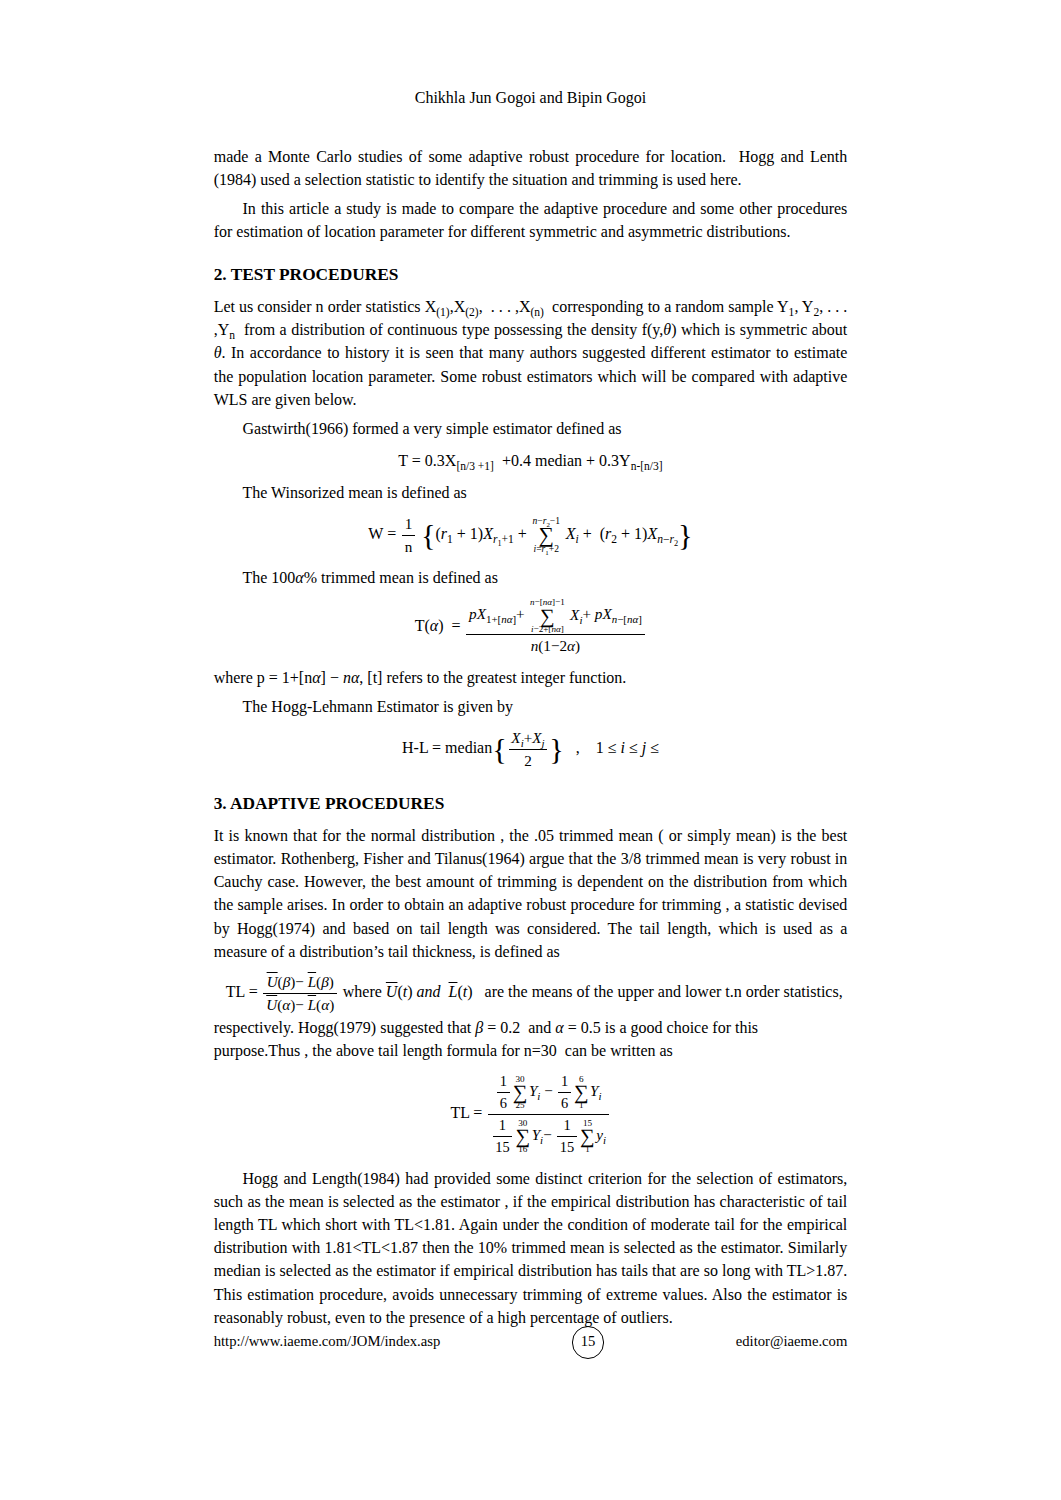Chikhla Jun Gogoi and Bipin Gogoi
made a Monte Carlo studies of some adaptive robust procedure for location. Hogg and Lenth (1984) used a selection statistic to identify the situation and trimming is used here.
In this article a study is made to compare the adaptive procedure and some other procedures for estimation of location parameter for different symmetric and asymmetric distributions.
2. TEST PROCEDURES
Let us consider n order statistics X(1),X(2), . . . ,X(n) corresponding to a random sample Y1, Y2, . . . ,Yn from a distribution of continuous type possessing the density f(y,θ) which is symmetric about θ. In accordance to history it is seen that many authors suggested different estimator to estimate the population location parameter. Some robust estimators which will be compared with adaptive WLS are given below.
Gastwirth(1966) formed a very simple estimator defined as
T = 0.3X[n/3 +1] +0.4 median + 0.3Yn-[n/3]
The Winsorized mean is defined as
W = 1 n {(r1 + 1)Xr1+1 + n−r2−1∑i=r1+2 Xi + (r2 + 1)Xn−r2}
The 100α% trimmed mean is defined as
T(α) = pX1+[nα]+ n−[nα]−1∑i−2+[nα] Xi+ pXn−[nα] n(1−2α)
where p = 1+[nα] − nα, [t] refers to the greatest integer function.
The Hogg-Lehmann Estimator is given by
H-L = median{Xi+Xj 2} , 1 ≤ i ≤ j ≤
3. ADAPTIVE PROCEDURES
It is known that for the normal distribution , the .05 trimmed mean ( or simply mean) is the best estimator. Rothenberg, Fisher and Tilanus(1964) argue that the 3/8 trimmed mean is very robust in Cauchy case. However, the best amount of trimming is dependent on the distribution from which the sample arises. In order to obtain an adaptive robust procedure for trimming , a statistic devised by Hogg(1974) and based on tail length was considered. The tail length, which is used as a measure of a distribution’s tail thickness, is defined as
TL = U(β)− L(β) U(α)− L(α) where U(t) and L(t) are the means of the upper and lower t.n order statistics, respectively. Hogg(1979) suggested that β = 0.2 and α = 0.5 is a good choice for this purpose.Thus , the above tail length formula for n=30 can be written as
TL = 1630∑25 Yi − 166∑1 Yi 11530∑16 Yi− 11515∑1 yi
Hogg and Length(1984) had provided some distinct criterion for the selection of estimators, such as the mean is selected as the estimator , if the empirical distribution has characteristic of tail length TL which short with TL<1.81. Again under the condition of moderate tail for the empirical distribution with 1.81<TL<1.87 then the 10% trimmed mean is selected as the estimator. Similarly median is selected as the estimator if empirical distribution has tails that are so long with TL>1.87. This estimation procedure, avoids unnecessary trimming of extreme values. Also the estimator is reasonably robust, even to the presence of a high percentage of outliers.
http://www.iaeme.com/JOM/index.asp 15 editor@iaeme.com